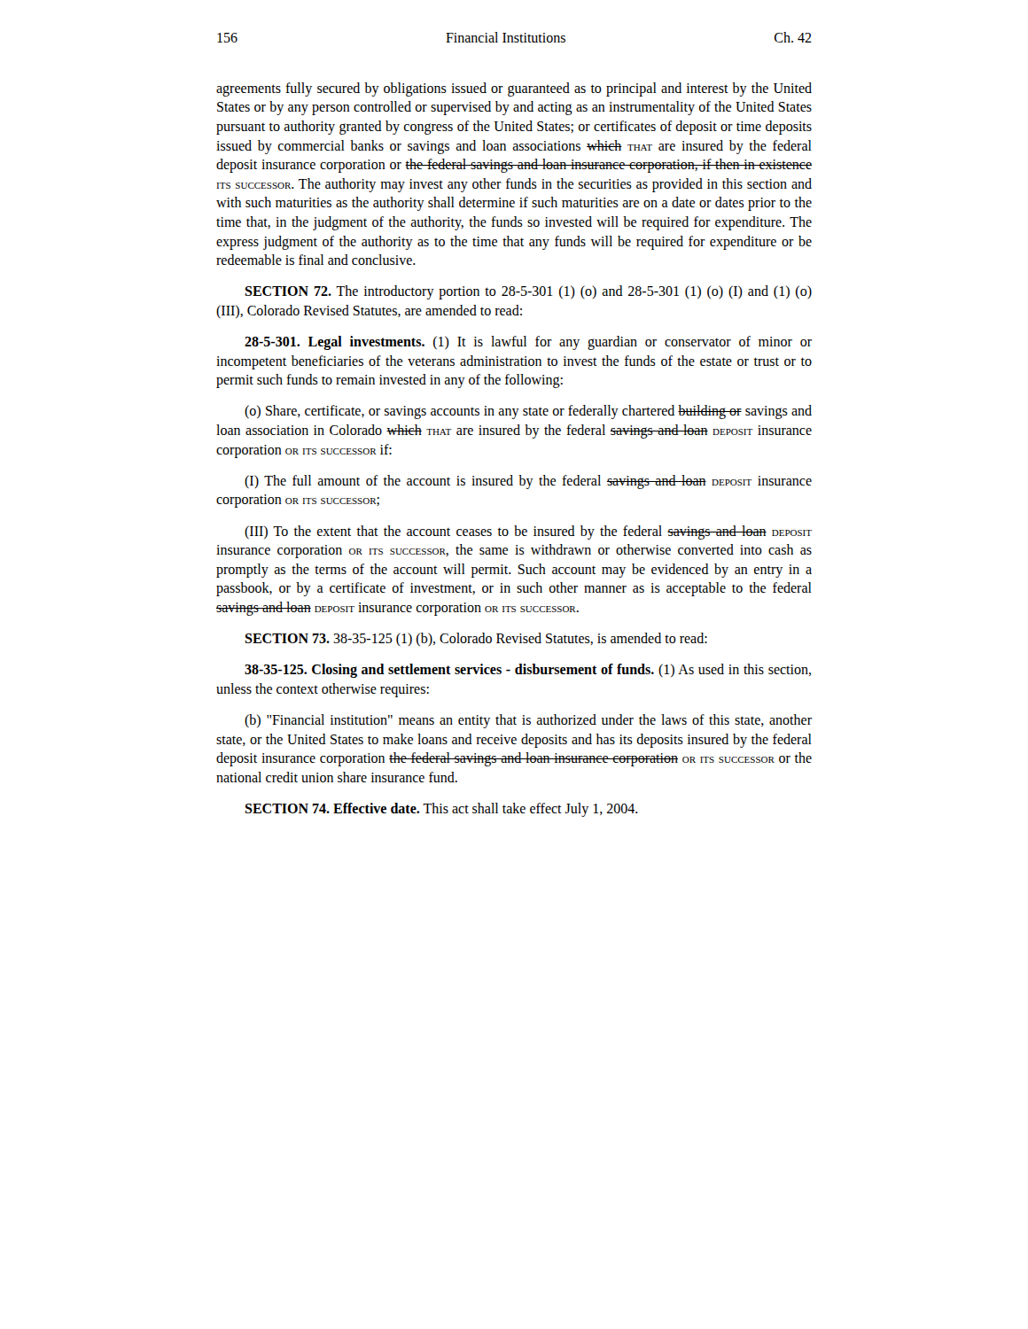156 Financial Institutions Ch. 42
agreements fully secured by obligations issued or guaranteed as to principal and interest by the United States or by any person controlled or supervised by and acting as an instrumentality of the United States pursuant to authority granted by congress of the United States; or certificates of deposit or time deposits issued by commercial banks or savings and loan associations which that are insured by the federal deposit insurance corporation or the federal savings and loan insurance corporation, if then in existence its successor. The authority may invest any other funds in the securities as provided in this section and with such maturities as the authority shall determine if such maturities are on a date or dates prior to the time that, in the judgment of the authority, the funds so invested will be required for expenditure. The express judgment of the authority as to the time that any funds will be required for expenditure or be redeemable is final and conclusive.
SECTION 72. The introductory portion to 28-5-301 (1) (o) and 28-5-301 (1) (o) (I) and (1) (o) (III), Colorado Revised Statutes, are amended to read:
28-5-301. Legal investments. (1) It is lawful for any guardian or conservator of minor or incompetent beneficiaries of the veterans administration to invest the funds of the estate or trust or to permit such funds to remain invested in any of the following:
(o) Share, certificate, or savings accounts in any state or federally chartered building or savings and loan association in Colorado which that are insured by the federal savings and loan deposit insurance corporation or its successor if:
(I) The full amount of the account is insured by the federal savings and loan deposit insurance corporation or its successor;
(III) To the extent that the account ceases to be insured by the federal savings and loan deposit insurance corporation or its successor, the same is withdrawn or otherwise converted into cash as promptly as the terms of the account will permit. Such account may be evidenced by an entry in a passbook, or by a certificate of investment, or in such other manner as is acceptable to the federal savings and loan deposit insurance corporation or its successor.
SECTION 73. 38-35-125 (1) (b), Colorado Revised Statutes, is amended to read:
38-35-125. Closing and settlement services - disbursement of funds. (1) As used in this section, unless the context otherwise requires:
(b) "Financial institution" means an entity that is authorized under the laws of this state, another state, or the United States to make loans and receive deposits and has its deposits insured by the federal deposit insurance corporation the federal savings and loan insurance corporation or its successor or the national credit union share insurance fund.
SECTION 74. Effective date. This act shall take effect July 1, 2004.